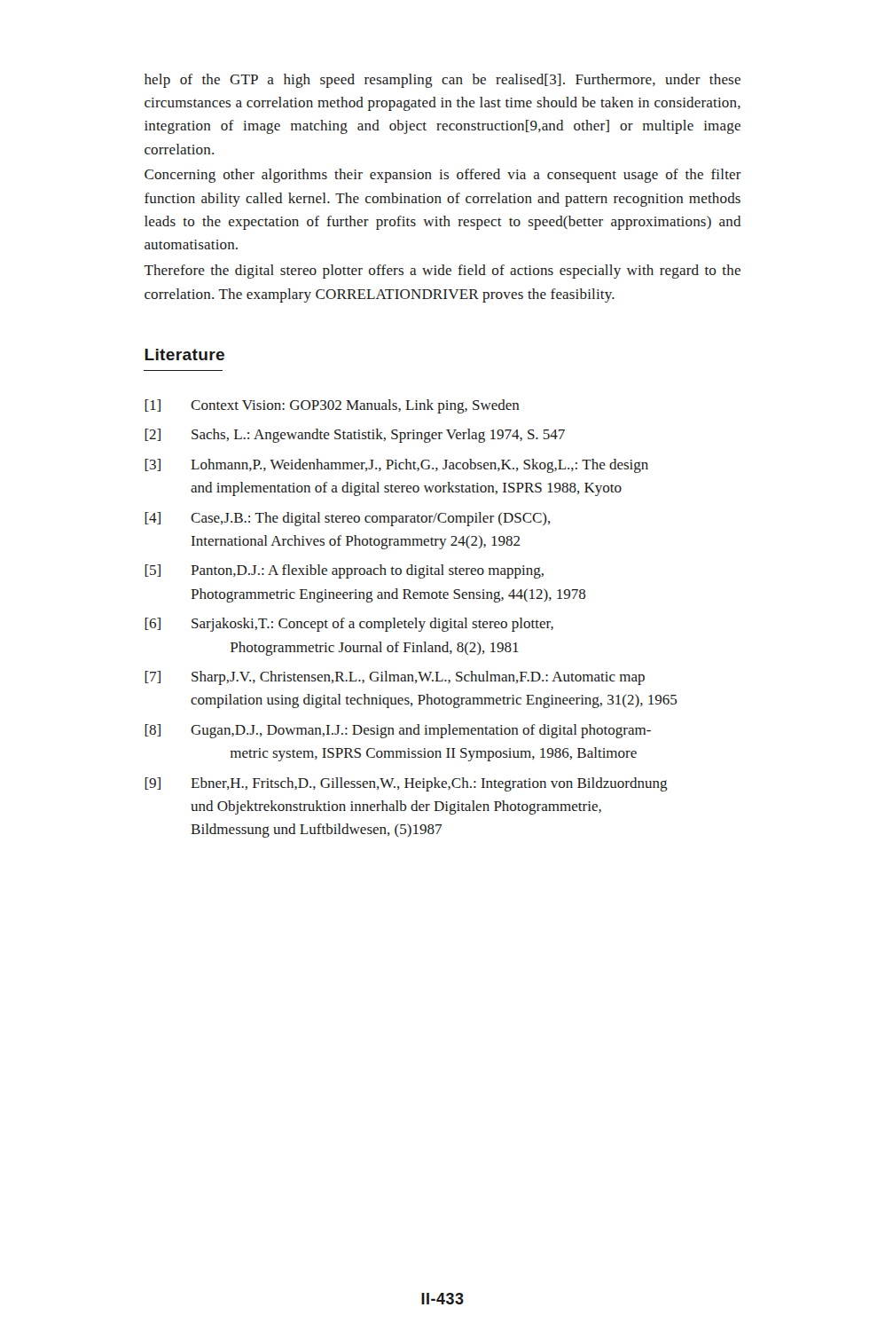help of the GTP a high speed resampling can be realised[3]. Furthermore, under these circumstances a correlation method propagated in the last time should be taken in consideration, integration of image matching and object reconstruction[9,and other] or multiple image correlation.
Concerning other algorithms their expansion is offered via a consequent usage of the filter function ability called kernel. The combination of correlation and pattern recognition methods leads to the expectation of further profits with respect to speed(better approximations) and automatisation.
Therefore the digital stereo plotter offers a wide field of actions especially with regard to the correlation. The examplary CORRELATIONDRIVER proves the feasibility.
Literature
[1] Context Vision: GOP302 Manuals, Link ping, Sweden
[2] Sachs, L.: Angewandte Statistik, Springer Verlag 1974, S. 547
[3] Lohmann,P., Weidenhammer,J., Picht,G., Jacobsen,K., Skog,L.,: The design and implementation of a digital stereo workstation, ISPRS 1988, Kyoto
[4] Case,J.B.: The digital stereo comparator/Compiler (DSCC), International Archives of Photogrammetry 24(2), 1982
[5] Panton,D.J.: A flexible approach to digital stereo mapping, Photogrammetric Engineering and Remote Sensing, 44(12), 1978
[6] Sarjakoski,T.: Concept of a completely digital stereo plotter, Photogrammetric Journal of Finland, 8(2), 1981
[7] Sharp,J.V., Christensen,R.L., Gilman,W.L., Schulman,F.D.: Automatic map compilation using digital techniques, Photogrammetric Engineering, 31(2), 1965
[8] Gugan,D.J., Dowman,I.J.: Design and implementation of digital photogram- metric system, ISPRS Commission II Symposium, 1986, Baltimore
[9] Ebner,H., Fritsch,D., Gillessen,W., Heipke,Ch.: Integration von Bildzuordnung und Objektrekonstruktion innerhalb der Digitalen Photogrammetrie, Bildmessung und Luftbildwesen, (5)1987
II-433